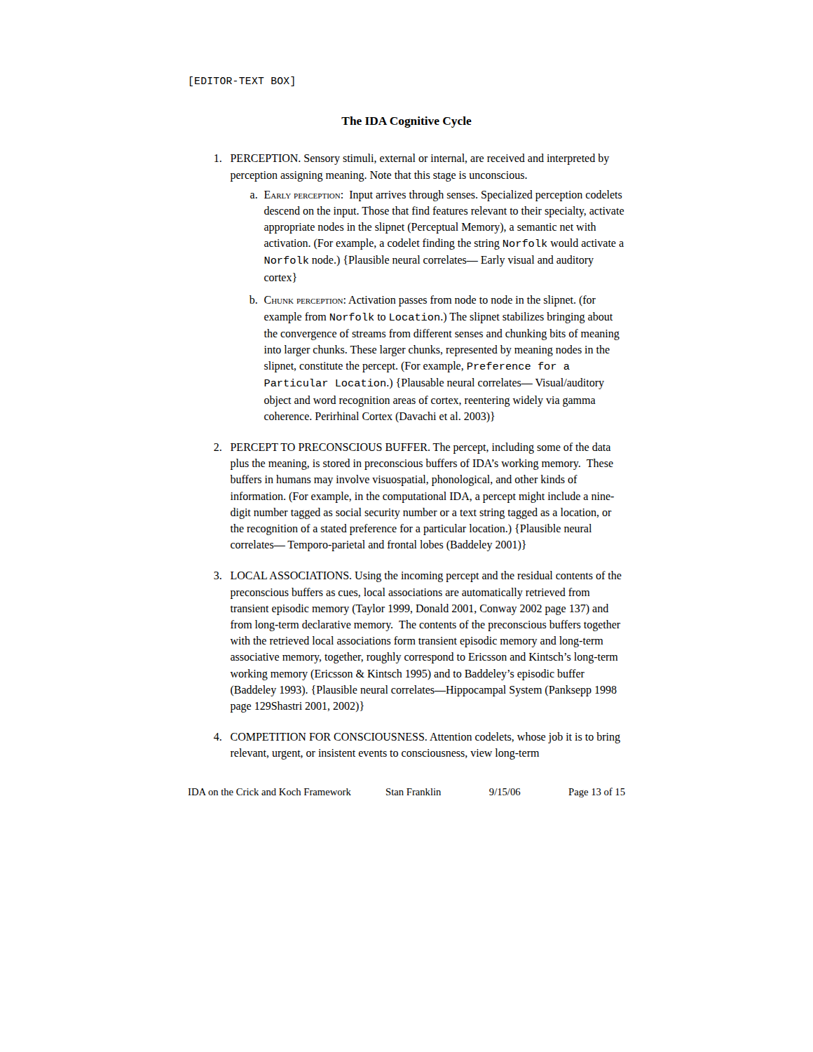[EDITOR-TEXT BOX]
The IDA Cognitive Cycle
PERCEPTION. Sensory stimuli, external or internal, are received and interpreted by perception assigning meaning. Note that this stage is unconscious.
Early perception: Input arrives through senses. Specialized perception codelets descend on the input. Those that find features relevant to their specialty, activate appropriate nodes in the slipnet (Perceptual Memory), a semantic net with activation. (For example, a codelet finding the string Norfolk would activate a Norfolk node.) {Plausible neural correlates— Early visual and auditory cortex}
Chunk perception: Activation passes from node to node in the slipnet. (for example from Norfolk to Location.) The slipnet stabilizes bringing about the convergence of streams from different senses and chunking bits of meaning into larger chunks. These larger chunks, represented by meaning nodes in the slipnet, constitute the percept. (For example, Preference for a Particular Location.) {Plausable neural correlates— Visual/auditory object and word recognition areas of cortex, reentering widely via gamma coherence. Perirhinal Cortex (Davachi et al. 2003)}
PERCEPT TO PRECONSCIOUS BUFFER. The percept, including some of the data plus the meaning, is stored in preconscious buffers of IDA’s working memory. These buffers in humans may involve visuospatial, phonological, and other kinds of information. (For example, in the computational IDA, a percept might include a nine-digit number tagged as social security number or a text string tagged as a location, or the recognition of a stated preference for a particular location.) {Plausible neural correlates— Temporo-parietal and frontal lobes (Baddeley 2001)}
LOCAL ASSOCIATIONS. Using the incoming percept and the residual contents of the preconscious buffers as cues, local associations are automatically retrieved from transient episodic memory (Taylor 1999, Donald 2001, Conway 2002 page 137) and from long-term declarative memory. The contents of the preconscious buffers together with the retrieved local associations form transient episodic memory and long-term associative memory, together, roughly correspond to Ericsson and Kintsch’s long-term working memory (Ericsson & Kintsch 1995) and to Baddeley’s episodic buffer (Baddeley 1993). {Plausible neural correlates—Hippocampal System (Panksepp 1998 page 129Shastri 2001, 2002)}
COMPETITION FOR CONSCIOUSNESS. Attention codelets, whose job it is to bring relevant, urgent, or insistent events to consciousness, view long-term
IDA on the Crick and Koch Framework Stan Franklin 9/15/06 Page 13 of 15